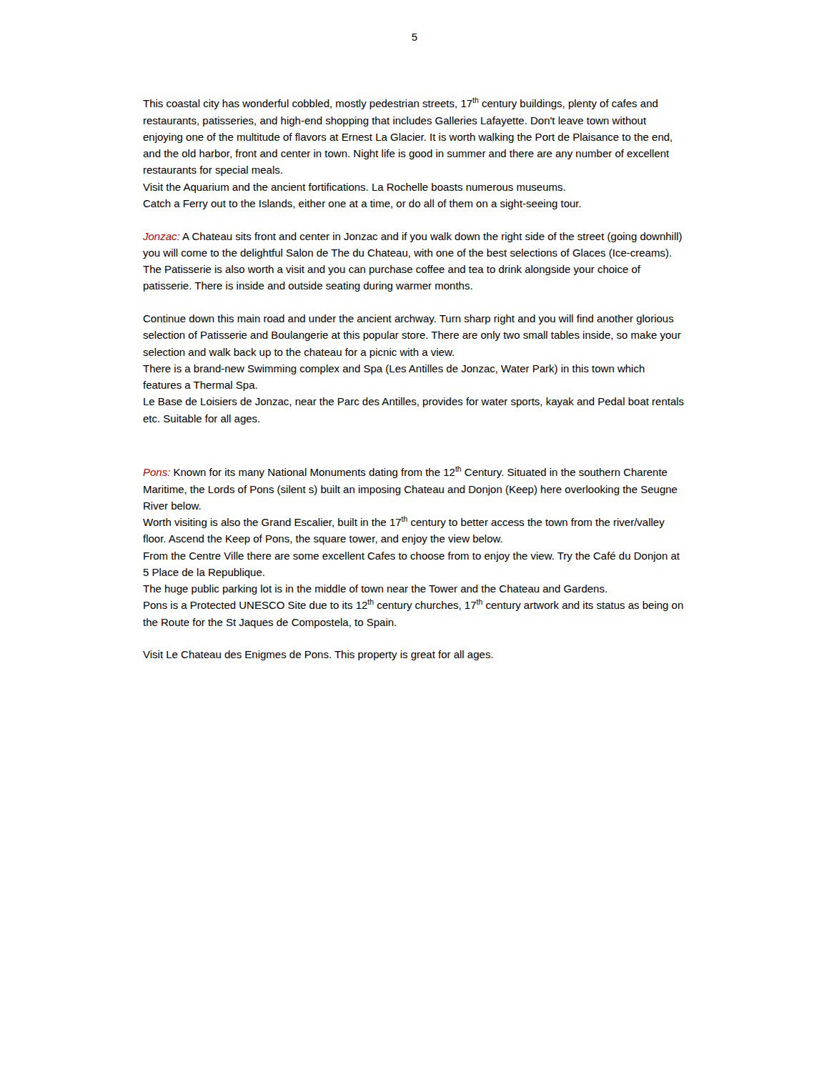5
This coastal city has wonderful cobbled, mostly pedestrian streets, 17th century buildings, plenty of cafes and restaurants, patisseries, and high-end shopping that includes Galleries Lafayette. Don't leave town without enjoying one of the multitude of flavors at Ernest La Glacier. It is worth walking the Port de Plaisance to the end, and the old harbor, front and center in town. Night life is good in summer and there are any number of excellent restaurants for special meals.
Visit the Aquarium and the ancient fortifications. La Rochelle boasts numerous museums.
Catch a Ferry out to the Islands, either one at a time, or do all of them on a sight-seeing tour.
Jonzac: A Chateau sits front and center in Jonzac and if you walk down the right side of the street (going downhill) you will come to the delightful Salon de The du Chateau, with one of the best selections of Glaces (Ice-creams). The Patisserie is also worth a visit and you can purchase coffee and tea to drink alongside your choice of patisserie. There is inside and outside seating during warmer months.
Continue down this main road and under the ancient archway. Turn sharp right and you will find another glorious selection of Patisserie and Boulangerie at this popular store. There are only two small tables inside, so make your selection and walk back up to the chateau for a picnic with a view.
There is a brand-new Swimming complex and Spa (Les Antilles de Jonzac, Water Park) in this town which features a Thermal Spa.
Le Base de Loisiers de Jonzac, near the Parc des Antilles, provides for water sports, kayak and Pedal boat rentals etc. Suitable for all ages.
Pons: Known for its many National Monuments dating from the 12th Century. Situated in the southern Charente Maritime, the Lords of Pons (silent s) built an imposing Chateau and Donjon (Keep) here overlooking the Seugne River below.
Worth visiting is also the Grand Escalier, built in the 17th century to better access the town from the river/valley floor. Ascend the Keep of Pons, the square tower, and enjoy the view below.
From the Centre Ville there are some excellent Cafes to choose from to enjoy the view. Try the Café du Donjon at 5 Place de la Republique.
The huge public parking lot is in the middle of town near the Tower and the Chateau and Gardens.
Pons is a Protected UNESCO Site due to its 12th century churches, 17th century artwork and its status as being on the Route for the St Jaques de Compostela, to Spain.
Visit Le Chateau des Enigmes de Pons. This property is great for all ages.